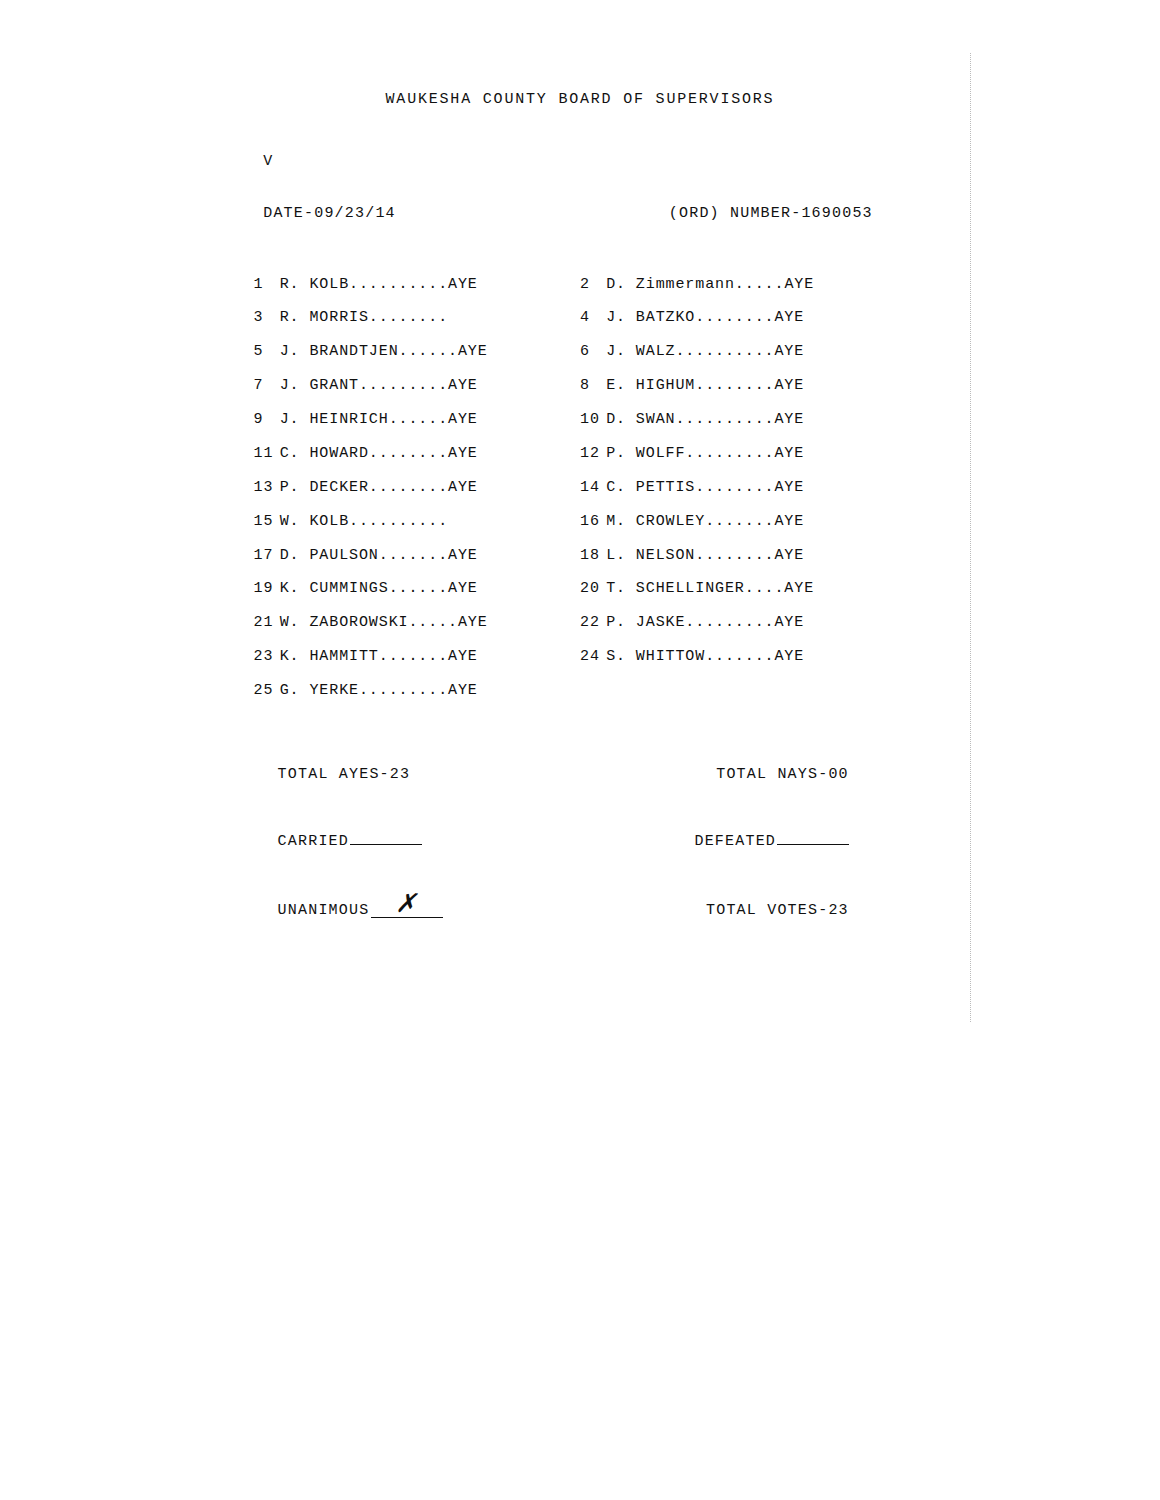WAUKESHA COUNTY BOARD OF SUPERVISORS
V
DATE-09/23/14 (ORD) NUMBER-1690053
| 1 | R. KOLB .......... AYE | 2 | D. Zimmermann ..... AYE |
| 3 | R. MORRIS ........ | 4 | J. BATZKO ........ AYE |
| 5 | J. BRANDTJEN ...... AYE | 6 | J. WALZ .......... AYE |
| 7 | J. GRANT ......... AYE | 8 | E. HIGHUM ........ AYE |
| 9 | J. HEINRICH ...... AYE | 10 | D. SWAN .......... AYE |
| 11 | C. HOWARD ........ AYE | 12 | P. WOLFF ......... AYE |
| 13 | P. DECKER ........ AYE | 14 | C. PETTIS ........ AYE |
| 15 | W. KOLB .......... | 16 | M. CROWLEY ....... AYE |
| 17 | D. PAULSON ....... AYE | 18 | L. NELSON ........ AYE |
| 19 | K. CUMMINGS ...... AYE | 20 | T. SCHELLINGER .... AYE |
| 21 | W. ZABOROWSKI ..... AYE | 22 | P. JASKE ......... AYE |
| 23 | K. HAMMITT ....... AYE | 24 | S. WHITTOW ....... AYE |
| 25 | G. YERKE ......... AYE | | |
TOTAL AYES-23 TOTAL NAYS-00
CARRIED DEFEATED
UNANIMOUS✗ TOTAL VOTES-23